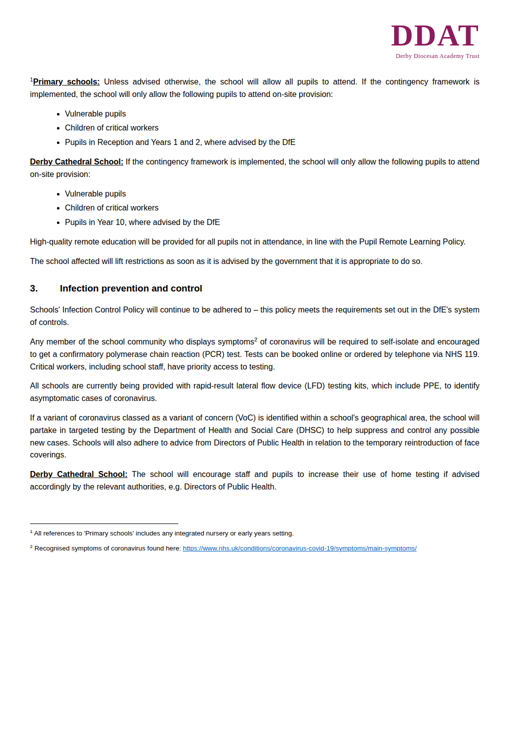DDAT
Derby Diocesan Academy Trust
1Primary schools: Unless advised otherwise, the school will allow all pupils to attend. If the contingency framework is implemented, the school will only allow the following pupils to attend on-site provision:
Vulnerable pupils
Children of critical workers
Pupils in Reception and Years 1 and 2, where advised by the DfE
Derby Cathedral School: If the contingency framework is implemented, the school will only allow the following pupils to attend on-site provision:
Vulnerable pupils
Children of critical workers
Pupils in Year 10, where advised by the DfE
High-quality remote education will be provided for all pupils not in attendance, in line with the Pupil Remote Learning Policy.
The school affected will lift restrictions as soon as it is advised by the government that it is appropriate to do so.
3. Infection prevention and control
Schools' Infection Control Policy will continue to be adhered to – this policy meets the requirements set out in the DfE's system of controls.
Any member of the school community who displays symptoms2 of coronavirus will be required to self-isolate and encouraged to get a confirmatory polymerase chain reaction (PCR) test. Tests can be booked online or ordered by telephone via NHS 119. Critical workers, including school staff, have priority access to testing.
All schools are currently being provided with rapid-result lateral flow device (LFD) testing kits, which include PPE, to identify asymptomatic cases of coronavirus.
If a variant of coronavirus classed as a variant of concern (VoC) is identified within a school's geographical area, the school will partake in targeted testing by the Department of Health and Social Care (DHSC) to help suppress and control any possible new cases. Schools will also adhere to advice from Directors of Public Health in relation to the temporary reintroduction of face coverings.
Derby Cathedral School: The school will encourage staff and pupils to increase their use of home testing if advised accordingly by the relevant authorities, e.g. Directors of Public Health.
1 All references to 'Primary schools' includes any integrated nursery or early years setting.
2 Recognised symptoms of coronavirus found here: https://www.nhs.uk/conditions/coronavirus-covid-19/symptoms/main-symptoms/